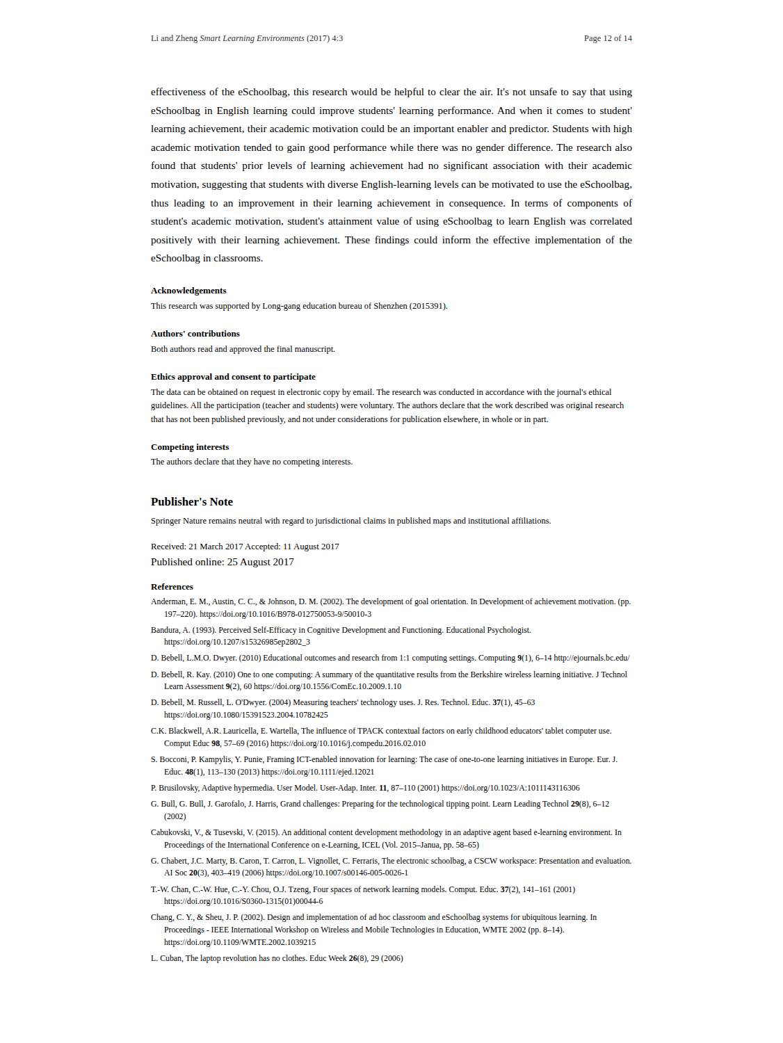Li and Zheng Smart Learning Environments (2017) 4:3
Page 12 of 14
effectiveness of the eSchoolbag, this research would be helpful to clear the air. It's not unsafe to say that using eSchoolbag in English learning could improve students' learning performance. And when it comes to student' learning achievement, their academic motivation could be an important enabler and predictor. Students with high academic motivation tended to gain good performance while there was no gender difference. The research also found that students' prior levels of learning achievement had no significant association with their academic motivation, suggesting that students with diverse English-learning levels can be motivated to use the eSchoolbag, thus leading to an improvement in their learning achievement in consequence. In terms of components of student's academic motivation, student's attainment value of using eSchoolbag to learn English was correlated positively with their learning achievement. These findings could inform the effective implementation of the eSchoolbag in classrooms.
Acknowledgements
This research was supported by Long-gang education bureau of Shenzhen (2015391).
Authors' contributions
Both authors read and approved the final manuscript.
Ethics approval and consent to participate
The data can be obtained on request in electronic copy by email. The research was conducted in accordance with the journal's ethical guidelines. All the participation (teacher and students) were voluntary. The authors declare that the work described was original research that has not been published previously, and not under considerations for publication elsewhere, in whole or in part.
Competing interests
The authors declare that they have no competing interests.
Publisher's Note
Springer Nature remains neutral with regard to jurisdictional claims in published maps and institutional affiliations.
Received: 21 March 2017 Accepted: 11 August 2017
Published online: 25 August 2017
References
Anderman, E. M., Austin, C. C., & Johnson, D. M. (2002). The development of goal orientation. In Development of achievement motivation. (pp. 197–220). https://doi.org/10.1016/B978-012750053-9/50010-3
Bandura, A. (1993). Perceived Self-Efficacy in Cognitive Development and Functioning. Educational Psychologist. https://doi.org/10.1207/s15326985ep2802_3
D. Bebell, L.M.O. Dwyer. (2010) Educational outcomes and research from 1:1 computing settings. Computing 9(1), 6–14 http://ejournals.bc.edu/
D. Bebell, R. Kay. (2010) One to one computing: A summary of the quantitative results from the Berkshire wireless learning initiative. J Technol Learn Assessment 9(2), 60 https://doi.org/10.1556/ComEc.10.2009.1.10
D. Bebell, M. Russell, L. O'Dwyer. (2004) Measuring teachers' technology uses. J. Res. Technol. Educ. 37(1), 45–63 https://doi.org/10.1080/15391523.2004.10782425
C.K. Blackwell, A.R. Lauricella, E. Wartella, The influence of TPACK contextual factors on early childhood educators' tablet computer use. Comput Educ 98, 57–69 (2016) https://doi.org/10.1016/j.compedu.2016.02.010
S. Bocconi, P. Kampylis, Y. Punie, Framing ICT-enabled innovation for learning: The case of one-to-one learning initiatives in Europe. Eur. J. Educ. 48(1), 113–130 (2013) https://doi.org/10.1111/ejed.12021
P. Brusilovsky, Adaptive hypermedia. User Model. User-Adap. Inter. 11, 87–110 (2001) https://doi.org/10.1023/A:1011143116306
G. Bull, G. Bull, J. Garofalo, J. Harris, Grand challenges: Preparing for the technological tipping point. Learn Leading Technol 29(8), 6–12 (2002)
Cabukovski, V., & Tusevski, V. (2015). An additional content development methodology in an adaptive agent based e-learning environment. In Proceedings of the International Conference on e-Learning, ICEL (Vol. 2015–Janua, pp. 58–65)
G. Chabert, J.C. Marty, B. Caron, T. Carron, L. Vignollet, C. Ferraris, The electronic schoolbag, a CSCW workspace: Presentation and evaluation. AI Soc 20(3), 403–419 (2006) https://doi.org/10.1007/s00146-005-0026-1
T.-W. Chan, C.-W. Hue, C.-Y. Chou, O.J. Tzeng, Four spaces of network learning models. Comput. Educ. 37(2), 141–161 (2001) https://doi.org/10.1016/S0360-1315(01)00044-6
Chang, C. Y., & Sheu, J. P. (2002). Design and implementation of ad hoc classroom and eSchoolbag systems for ubiquitous learning. In Proceedings - IEEE International Workshop on Wireless and Mobile Technologies in Education, WMTE 2002 (pp. 8–14). https://doi.org/10.1109/WMTE.2002.1039215
L. Cuban, The laptop revolution has no clothes. Educ Week 26(8), 29 (2006)